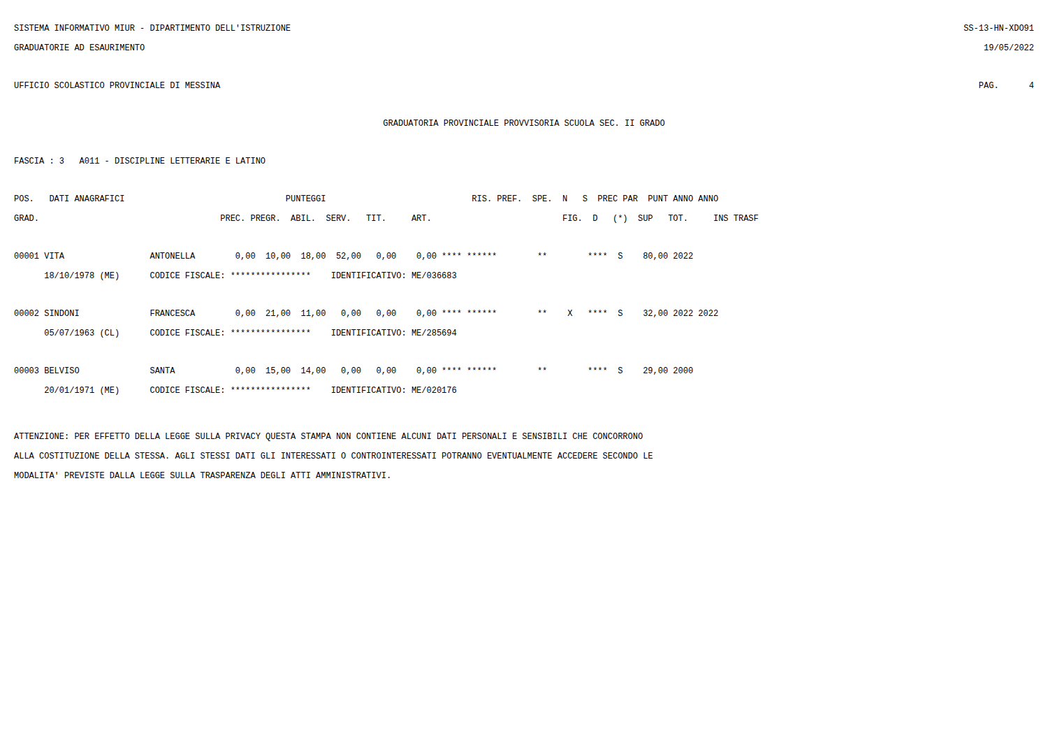SISTEMA INFORMATIVO MIUR - DIPARTIMENTO DELL'ISTRUZIONE SS-13-HN-XDO91
GRADUATORIE AD ESAURIMENTO 19/05/2022
UFFICIO SCOLASTICO PROVINCIALE DI MESSINA PAG. 4
GRADUATORIA PROVINCIALE PROVVISORIA SCUOLA SEC. II GRADO
FASCIA : 3 A011 - DISCIPLINE LETTERARIE E LATINO
POS. DATI ANAGRAFICI PUNTEGGI RIS. PREF. SPE. N S PREC PAR PUNT ANNO ANNO
GRAD. PREC. PREGR. ABIL. SERV. TIT. ART. FIG. D (*) SUP TOT. INS TRASF
00001 VITA ANTONELLA 0,00 10,00 18,00 52,00 0,00 0,00 **** ****** ** **** S 80,00 2022
18/10/1978 (ME) CODICE FISCALE: **************** IDENTIFICATIVO: ME/036683
00002 SINDONI FRANCESCA 0,00 21,00 11,00 0,00 0,00 0,00 **** ****** ** X **** S 32,00 2022 2022
05/07/1963 (CL) CODICE FISCALE: **************** IDENTIFICATIVO: ME/285694
00003 BELVISO SANTA 0,00 15,00 14,00 0,00 0,00 0,00 **** ****** ** **** S 29,00 2000
20/01/1971 (ME) CODICE FISCALE: **************** IDENTIFICATIVO: ME/020176
ATTENZIONE: PER EFFETTO DELLA LEGGE SULLA PRIVACY QUESTA STAMPA NON CONTIENE ALCUNI DATI PERSONALI E SENSIBILI CHE CONCORRONO
ALLA COSTITUZIONE DELLA STESSA. AGLI STESSI DATI GLI INTERESSATI O CONTROINTERESSATI POTRANNO EVENTUALMENTE ACCEDERE SECONDO LE
MODALITA' PREVISTE DALLA LEGGE SULLA TRASPARENZA DEGLI ATTI AMMINISTRATIVI.